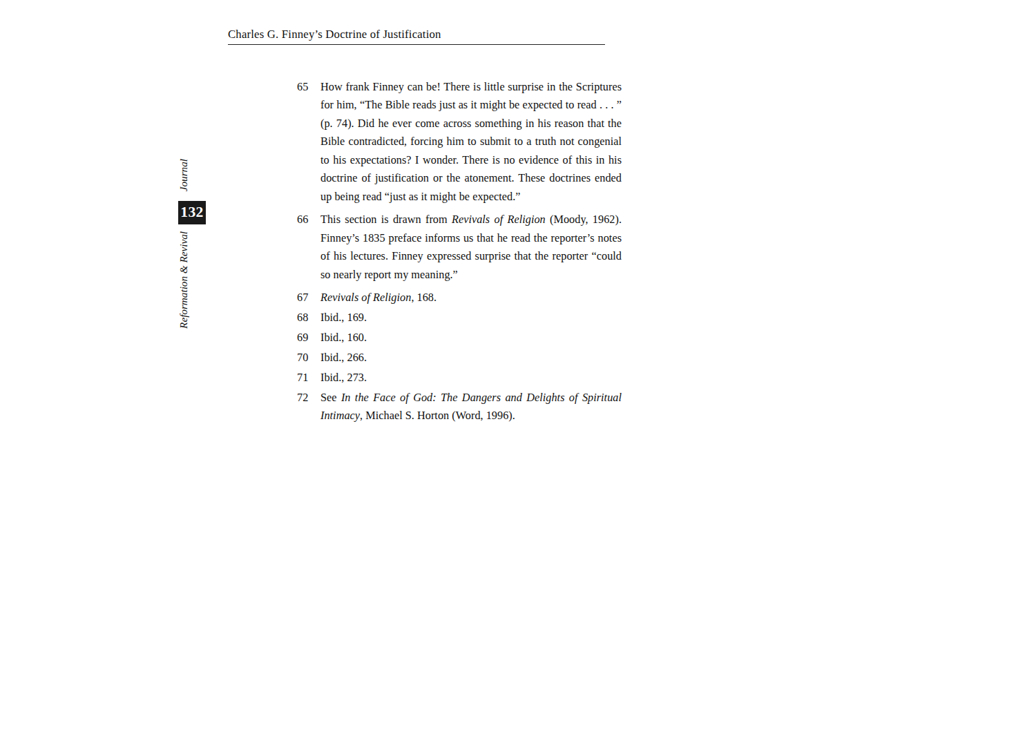Charles G. Finney’s Doctrine of Justification
Journal
132
Reformation & Revival
65 How frank Finney can be! There is little surprise in the Scriptures for him, “The Bible reads just as it might be expected to read . . . ” (p. 74). Did he ever come across something in his reason that the Bible contradicted, forcing him to submit to a truth not congenial to his expectations? I wonder. There is no evidence of this in his doctrine of justification or the atonement. These doctrines ended up being read “just as it might be expected.”
66 This section is drawn from Revivals of Religion (Moody, 1962). Finney’s 1835 preface informs us that he read the reporter’s notes of his lectures. Finney expressed surprise that the reporter “could so nearly report my meaning.”
67 Revivals of Religion, 168.
68 Ibid., 169.
69 Ibid., 160.
70 Ibid., 266.
71 Ibid., 273.
72 See In the Face of God: The Dangers and Delights of Spiritual Intimacy, Michael S. Horton (Word, 1996).